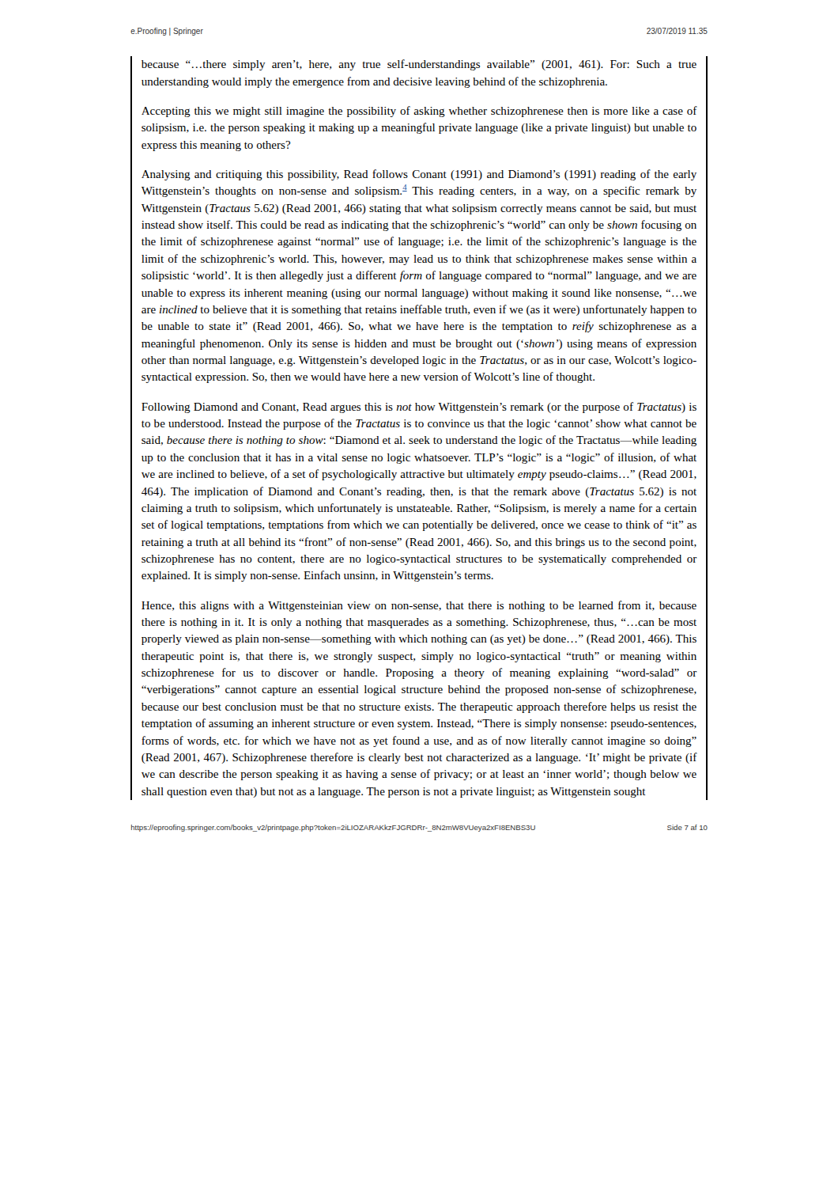e.Proofing | Springer 23/07/2019 11.35
because “…there simply aren’t, here, any true self-understandings available” (2001, 461). For: Such a true understanding would imply the emergence from and decisive leaving behind of the schizophrenia.
Accepting this we might still imagine the possibility of asking whether schizophrenese then is more like a case of solipsism, i.e. the person speaking it making up a meaningful private language (like a private linguist) but unable to express this meaning to others?
Analysing and critiquing this possibility, Read follows Conant (1991) and Diamond’s (1991) reading of the early Wittgenstein’s thoughts on non-sense and solipsism.4 This reading centers, in a way, on a specific remark by Wittgenstein (Tractaus 5.62) (Read 2001, 466) stating that what solipsism correctly means cannot be said, but must instead show itself. This could be read as indicating that the schizophrenic’s “world” can only be shown focusing on the limit of schizophrenese against “normal” use of language; i.e. the limit of the schizophrenic’s language is the limit of the schizophrenic’s world. This, however, may lead us to think that schizophrenese makes sense within a solipsistic ‘world’. It is then allegedly just a different form of language compared to “normal” language, and we are unable to express its inherent meaning (using our normal language) without making it sound like nonsense, “…we are inclined to believe that it is something that retains ineffable truth, even if we (as it were) unfortunately happen to be unable to state it” (Read 2001, 466). So, what we have here is the temptation to reify schizophrenese as a meaningful phenomenon. Only its sense is hidden and must be brought out (‘shown’) using means of expression other than normal language, e.g. Wittgenstein’s developed logic in the Tractatus, or as in our case, Wolcott’s logico-syntactical expression. So, then we would have here a new version of Wolcott’s line of thought.
Following Diamond and Conant, Read argues this is not how Wittgenstein’s remark (or the purpose of Tractatus) is to be understood. Instead the purpose of the Tractatus is to convince us that the logic ‘cannot’ show what cannot be said, because there is nothing to show: “Diamond et al. seek to understand the logic of the Tractatus—while leading up to the conclusion that it has in a vital sense no logic whatsoever. TLP’s “logic” is a “logic” of illusion, of what we are inclined to believe, of a set of psychologically attractive but ultimately empty pseudo-claims…” (Read 2001, 464). The implication of Diamond and Conant’s reading, then, is that the remark above (Tractatus 5.62) is not claiming a truth to solipsism, which unfortunately is unstateable. Rather, “Solipsism, is merely a name for a certain set of logical temptations, temptations from which we can potentially be delivered, once we cease to think of “it” as retaining a truth at all behind its “front” of non-sense” (Read 2001, 466). So, and this brings us to the second point, schizophrenese has no content, there are no logico-syntactical structures to be systematically comprehended or explained. It is simply non-sense. Einfach unsinn, in Wittgenstein’s terms.
Hence, this aligns with a Wittgensteinian view on non-sense, that there is nothing to be learned from it, because there is nothing in it. It is only a nothing that masquerades as a something. Schizophrenese, thus, “…can be most properly viewed as plain non-sense—something with which nothing can (as yet) be done…” (Read 2001, 466). This therapeutic point is, that there is, we strongly suspect, simply no logico-syntactical “truth” or meaning within schizophrenese for us to discover or handle. Proposing a theory of meaning explaining “word-salad” or “verbigerations” cannot capture an essential logical structure behind the proposed non-sense of schizophrenese, because our best conclusion must be that no structure exists. The therapeutic approach therefore helps us resist the temptation of assuming an inherent structure or even system. Instead, “There is simply nonsense: pseudo-sentences, forms of words, etc. for which we have not as yet found a use, and as of now literally cannot imagine so doing” (Read 2001, 467). Schizophrenese therefore is clearly best not characterized as a language. ‘It’ might be private (if we can describe the person speaking it as having a sense of privacy; or at least an ‘inner world’; though below we shall question even that) but not as a language. The person is not a private linguist; as Wittgenstein sought
https://eproofing.springer.com/books_v2/printpage.php?token=2iLIOZARAKkzFJGRDRr-_8N2mW8VUeya2xFI8ENBS3U Side 7 af 10